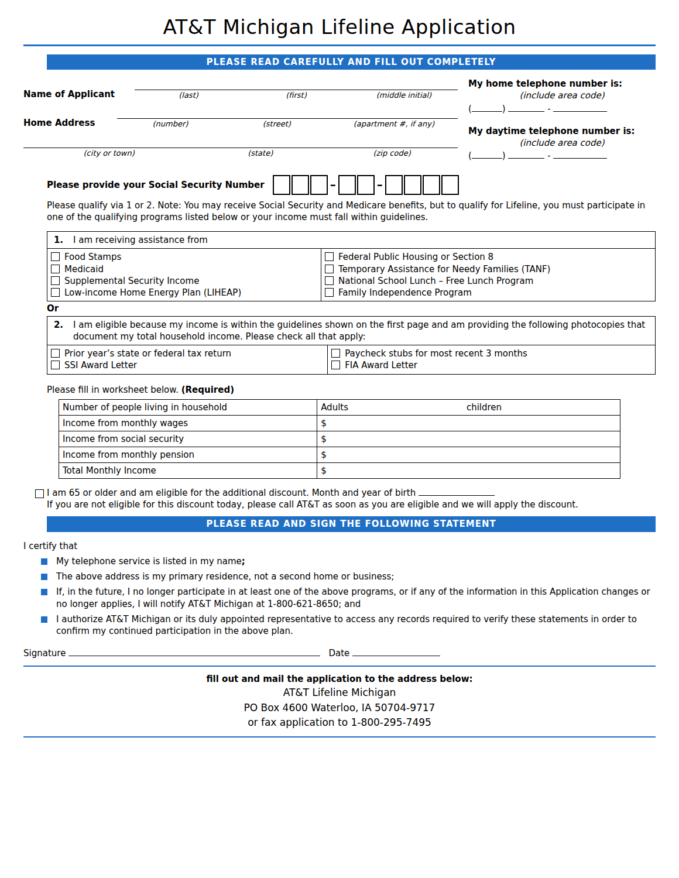AT&T Michigan Lifeline Application
PLEASE READ CAREFULLY AND FILL OUT COMPLETELY
Name of Applicant
(last)
(first)
(middle initial)
Home Address
(number)
(street)
(apartment #, if any)
(city or town)
(state)
(zip code)
My home telephone number is:
(include area code)
( ) -
My daytime telephone number is:
(include area code)
( ) -
Please provide your Social Security Number
–
–
Please qualify via 1 or 2. Note: You may receive Social Security and Medicare benefits, but to qualify for Lifeline, you must participate in one of the qualifying programs listed below or your income must fall within guidelines.
| 1. | I am receiving assistance from |
| Food Stamps Medicaid Supplemental Security Income Low-income Home Energy Plan (LIHEAP) | Federal Public Housing or Section 8 Temporary Assistance for Needy Families (TANF) National School Lunch – Free Lunch Program Family Independence Program |
Or
| 2. | I am eligible because my income is within the guidelines shown on the first page and am providing the following photocopies that document my total household income. Please check all that apply: |
| Prior year’s state or federal tax return SSI Award Letter | Paycheck stubs for most recent 3 months FIA Award Letter |
Please fill in worksheet below. (Required)
| Number of people living in household | Adults children |
| Income from monthly wages | $ |
| Income from social security | $ |
| Income from monthly pension | $ |
| Total Monthly Income | $ |
I am 65 or older and am eligible for the additional discount. Month and year of birth
If you are not eligible for this discount today, please call AT&T as soon as you are eligible and we will apply the discount.
PLEASE READ AND SIGN THE FOLLOWING STATEMENT
I certify that
My telephone service is listed in my name;
The above address is my primary residence, not a second home or business;
If, in the future, I no longer participate in at least one of the above programs, or if any of the information in this Application changes or no longer applies, I will notify AT&T Michigan at 1-800-621-8650; and
I authorize AT&T Michigan or its duly appointed representative to access any records required to verify these statements in order to confirm my continued participation in the above plan.
Signature Date
fill out and mail the application to the address below:
AT&T Lifeline Michigan
PO Box 4600 Waterloo, IA 50704-9717
or fax application to 1-800-295-7495